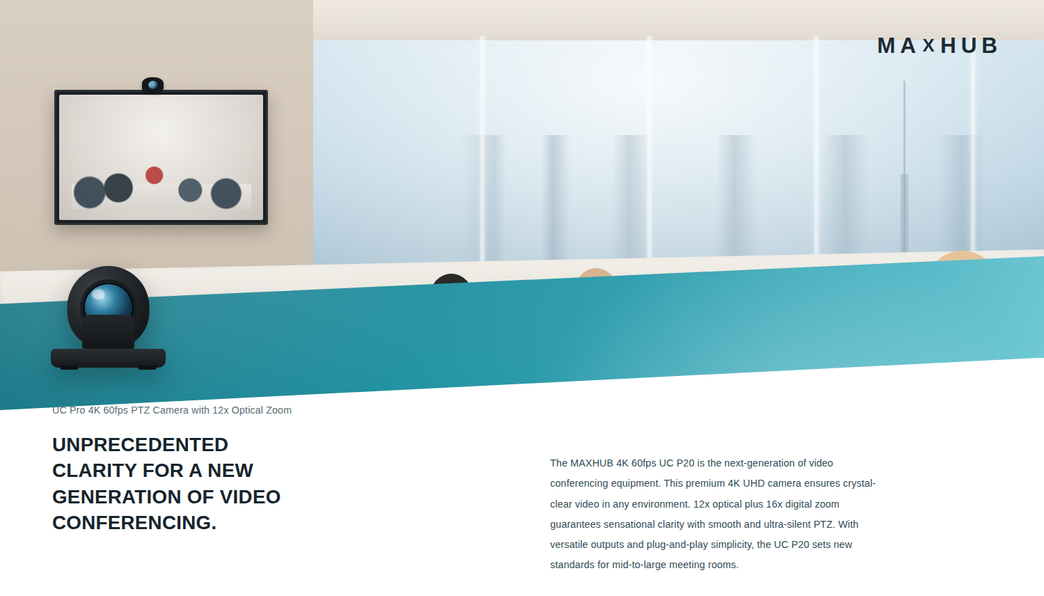MAXHUB
UC Pro 4K 60fps PTZ Camera with 12x Optical Zoom
Unprecedented clarity for a new generation of video conferencing.
The MAXHUB 4K 60fps UC P20 is the next-generation of video conferencing equipment. This premium 4K UHD camera ensures crystal-clear video in any environment. 12x optical plus 16x digital zoom guarantees sensational clarity with smooth and ultra-silent PTZ. With versatile outputs and plug-and-play simplicity, the UC P20 sets new standards for mid-to-large meeting rooms.